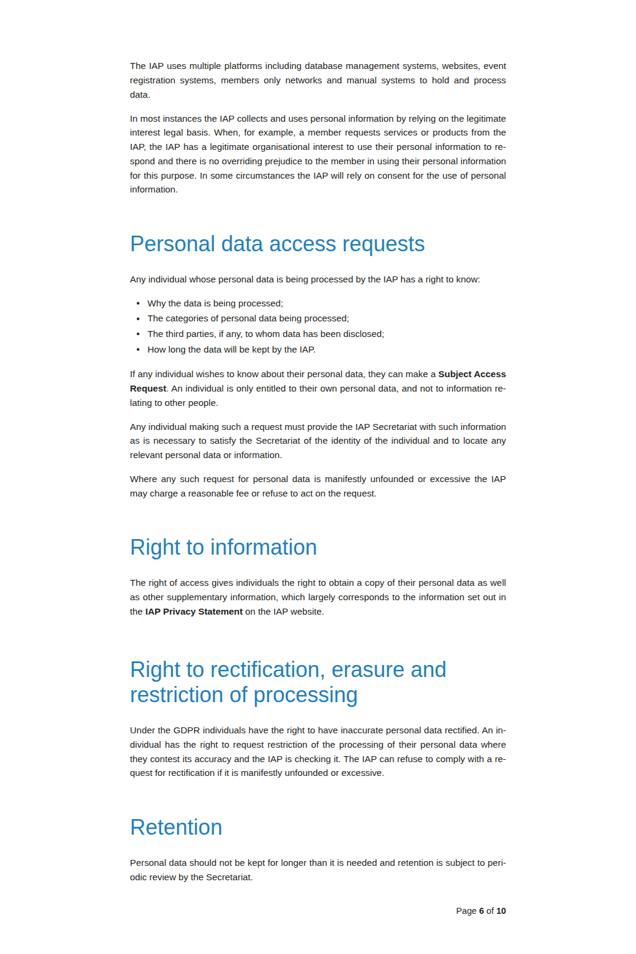The IAP uses multiple platforms including database management systems, websites, event registration systems, members only networks and manual systems to hold and process data.
In most instances the IAP collects and uses personal information by relying on the legitimate interest legal basis. When, for example, a member requests services or products from the IAP, the IAP has a legitimate organisational interest to use their personal information to respond and there is no overriding prejudice to the member in using their personal information for this purpose. In some circumstances the IAP will rely on consent for the use of personal information.
Personal data access requests
Any individual whose personal data is being processed by the IAP has a right to know:
Why the data is being processed;
The categories of personal data being processed;
The third parties, if any, to whom data has been disclosed;
How long the data will be kept by the IAP.
If any individual wishes to know about their personal data, they can make a Subject Access Request. An individual is only entitled to their own personal data, and not to information relating to other people.
Any individual making such a request must provide the IAP Secretariat with such information as is necessary to satisfy the Secretariat of the identity of the individual and to locate any relevant personal data or information.
Where any such request for personal data is manifestly unfounded or excessive the IAP may charge a reasonable fee or refuse to act on the request.
Right to information
The right of access gives individuals the right to obtain a copy of their personal data as well as other supplementary information, which largely corresponds to the information set out in the IAP Privacy Statement on the IAP website.
Right to rectification, erasure and restriction of processing
Under the GDPR individuals have the right to have inaccurate personal data rectified. An individual has the right to request restriction of the processing of their personal data where they contest its accuracy and the IAP is checking it. The IAP can refuse to comply with a request for rectification if it is manifestly unfounded or excessive.
Retention
Personal data should not be kept for longer than it is needed and retention is subject to periodic review by the Secretariat.
Page 6 of 10